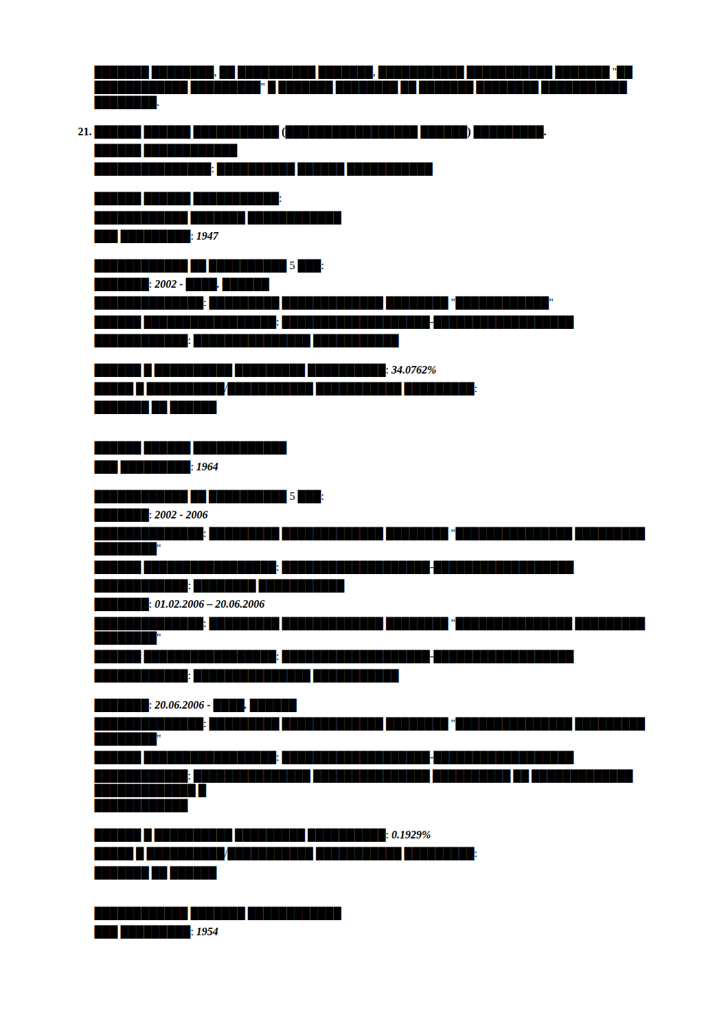███████ ████████, ██ ██████████ ███████, ███████████ ███████████ ███████ "██
████████████ █████████" █ ███████ ████████ ██ ███████ ████████ ███████████ ████████.
21. ██████ ██████ ███████████ (█████████████████ ██████) █████████.
██████ ████████████
███████████████: ██████████ ██████ ███████████
██████ ██████ ███████████:
████████████ ███████ ████████████
███ █████████: 1947
████████████ ██ ██████████ 5 ███:
███████: 2002 - ████. ██████
██████████████: █████████ █████████████ ████████ "████████████"
██████ █████████████████: ███████████████████-██████████████████
████████████: ███████████████ ███████████
██████ █ ██████████ █████████ ██████████: 34.0762%
█████ █ ██████████/███████████ ███████████ █████████:
███████ ██ ██████
██████ ██████ ████████████
███ █████████: 1964
████████████ ██ ██████████ 5 ███:
███████: 2002 - 2006
██████████████: █████████ █████████████ ████████ "███████████████ █████████ ████████"
██████ █████████████████: ███████████████████-██████████████████
████████████: ████████ ███████████
███████: 01.02.2006 – 20.06.2006
██████████████: █████████ █████████████ ████████ "███████████████ █████████ ████████"
██████ █████████████████: ███████████████████-██████████████████
████████████: ███████████████ ███████████
███████: 20.06.2006 - ████. ██████
██████████████: █████████ █████████████ ████████ "███████████████ █████████ ████████"
██████ █████████████████: ███████████████████-██████████████████
████████████: ███████████████ ███████████████ ██████████ ██ █████████████ █████████████ █
████████████
██████ █ ██████████ █████████ ██████████: 0.1929%
█████ █ ██████████/███████████ ███████████ █████████:
███████ ██ ██████
████████████ ███████ ████████████
███ █████████: 1954